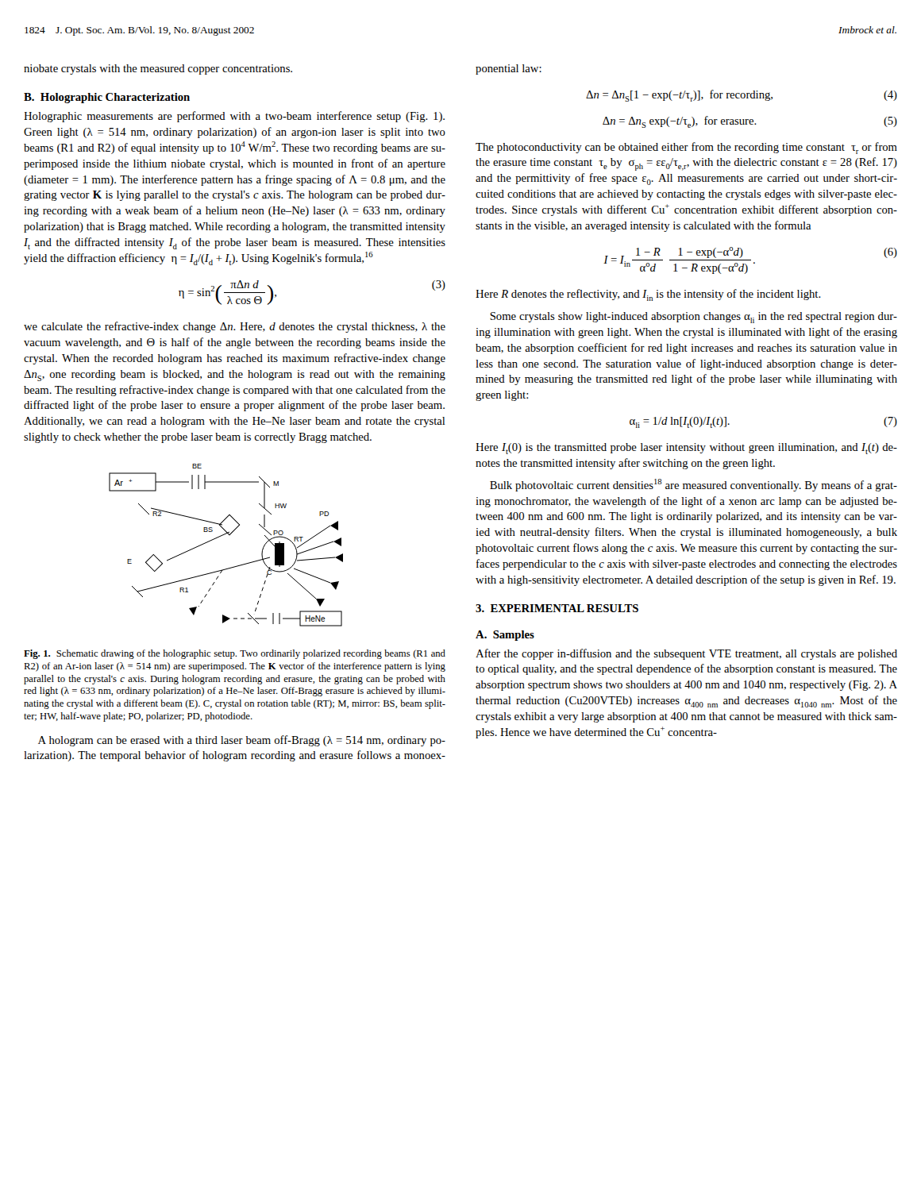1824 J. Opt. Soc. Am. B/Vol. 19, No. 8/August 2002
Imbrock et al.
niobate crystals with the measured copper concentrations.
B. Holographic Characterization
Holographic measurements are performed with a two-beam interference setup (Fig. 1). Green light (λ = 514 nm, ordinary polarization) of an argon-ion laser is split into two beams (R1 and R2) of equal intensity up to 104 W/m2. These two recording beams are superimposed inside the lithium niobate crystal, which is mounted in front of an aperture (diameter = 1 mm). The interference pattern has a fringe spacing of Λ = 0.8 μm, and the grating vector K is lying parallel to the crystal's c axis. The hologram can be probed during recording with a weak beam of a helium neon (He–Ne) laser (λ = 633 nm, ordinary polarization) that is Bragg matched. While recording a hologram, the transmitted intensity It and the diffracted intensity Id of the probe laser beam is measured. These intensities yield the diffraction efficiency η = Id/(Id + It). Using Kogelnik's formula,16
η = sin2(πΔn d λ cos Θ), (3)
we calculate the refractive-index change Δn. Here, d denotes the crystal thickness, λ the vacuum wavelength, and Θ is half of the angle between the recording beams inside the crystal. When the recorded hologram has reached its maximum refractive-index change ΔnS, one recording beam is blocked, and the hologram is read out with the remaining beam. The resulting refractive-index change is compared with that one calculated from the diffracted light of the probe laser to ensure a proper alignment of the probe laser beam. Additionally, we can read a hologram with the He–Ne laser beam and rotate the crystal slightly to check whether the probe laser beam is correctly Bragg matched.
Ar + BE M HW PO BS R2 E R1 C RT PD HeNe
Fig. 1. Schematic drawing of the holographic setup. Two ordinarily polarized recording beams (R1 and R2) of an Ar-ion laser (λ = 514 nm) are superimposed. The K vector of the interference pattern is lying parallel to the crystal's c axis. During hologram recording and erasure, the grating can be probed with red light (λ = 633 nm, ordinary polarization) of a He–Ne laser. Off-Bragg erasure is achieved by illuminating the crystal with a different beam (E). C, crystal on rotation table (RT); M, mirror: BS, beam splitter; HW, half-wave plate; PO, polarizer; PD, photodiode.
A hologram can be erased with a third laser beam off-Bragg (λ = 514 nm, ordinary polarization). The temporal behavior of hologram recording and erasure follows a monoexponential law:
Δn = ΔnS[1 − exp(−t/τr)], for recording, (4)
Δn = ΔnS exp(−t/τe), for erasure. (5)
The photoconductivity can be obtained either from the recording time constant τr or from the erasure time constant τe by σph = εε0/τe,r, with the dielectric constant ε = 28 (Ref. 17) and the permittivity of free space ε0. All measurements are carried out under short-circuited conditions that are achieved by contacting the crystals edges with silver-paste electrodes. Since crystals with different Cu+ concentration exhibit different absorption constants in the visible, an averaged intensity is calculated with the formula
I = Iin1 − R αod 1 − exp(−αod) 1 − R exp(−αod). (6)
Here R denotes the reflectivity, and Iin is the intensity of the incident light.
Some crystals show light-induced absorption changes αli in the red spectral region during illumination with green light. When the crystal is illuminated with light of the erasing beam, the absorption coefficient for red light increases and reaches its saturation value in less than one second. The saturation value of light-induced absorption change is determined by measuring the transmitted red light of the probe laser while illuminating with green light:
αli = 1/d ln[It(0)/It(t)]. (7)
Here It(0) is the transmitted probe laser intensity without green illumination, and It(t) denotes the transmitted intensity after switching on the green light.
Bulk photovoltaic current densities18 are measured conventionally. By means of a grating monochromator, the wavelength of the light of a xenon arc lamp can be adjusted between 400 nm and 600 nm. The light is ordinarily polarized, and its intensity can be varied with neutral-density filters. When the crystal is illuminated homogeneously, a bulk photovoltaic current flows along the c axis. We measure this current by contacting the surfaces perpendicular to the c axis with silver-paste electrodes and connecting the electrodes with a high-sensitivity electrometer. A detailed description of the setup is given in Ref. 19.
3. EXPERIMENTAL RESULTS
A. Samples
After the copper in-diffusion and the subsequent VTE treatment, all crystals are polished to optical quality, and the spectral dependence of the absorption constant is measured. The absorption spectrum shows two shoulders at 400 nm and 1040 nm, respectively (Fig. 2). A thermal reduction (Cu200VTEb) increases α400 nm and decreases α1040 nm. Most of the crystals exhibit a very large absorption at 400 nm that cannot be measured with thick samples. Hence we have determined the Cu+ concentra-